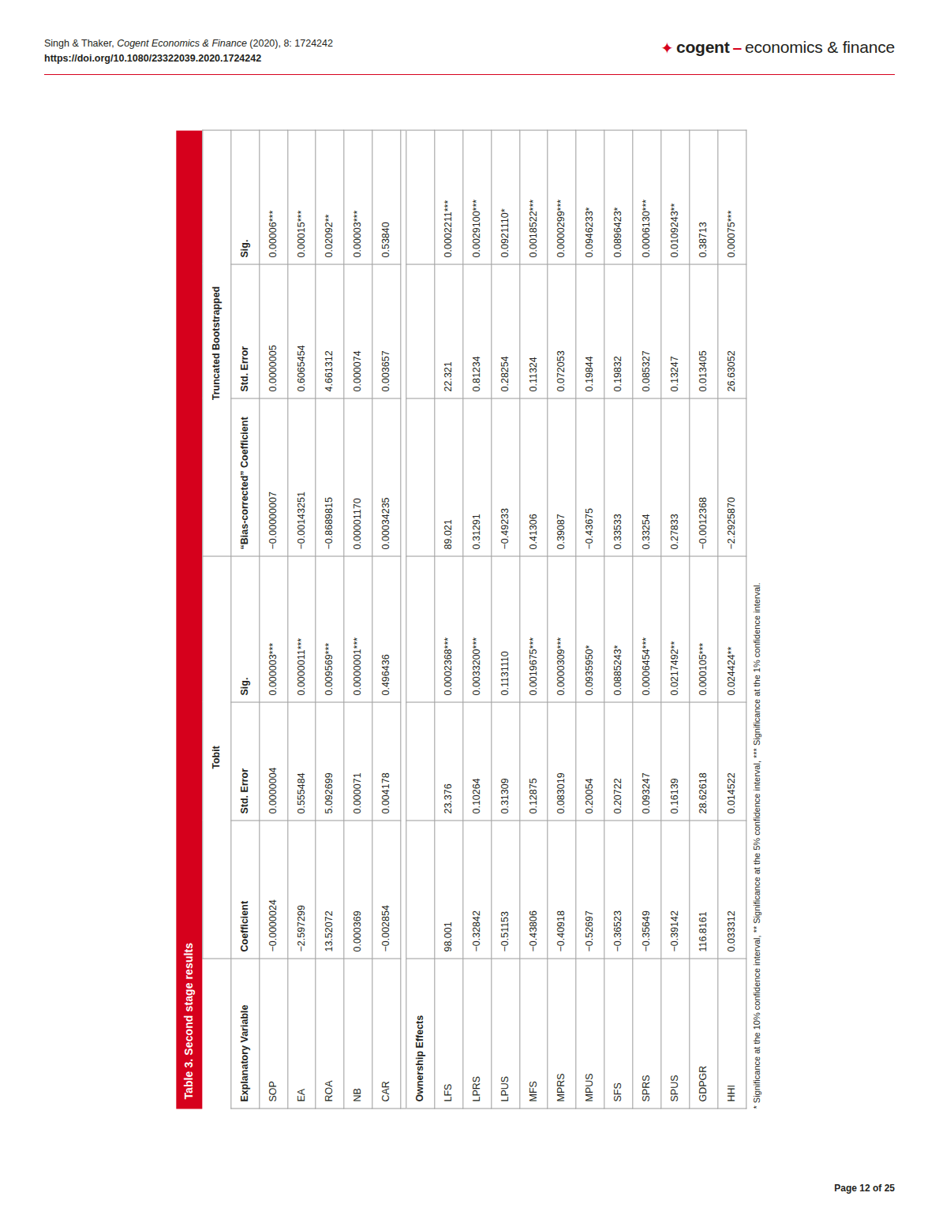Singh & Thaker, Cogent Economics & Finance (2020), 8: 1724242
https://doi.org/10.1080/23322039.2020.1724242
✦cogent–economics & finance
Table 3. Second stage results
| | Tobit | Truncated Bootstrapped |
| --- | --- | --- |
| Explanatory Variable | Coefficient | Std. Error | Sig. | “Bias-corrected” Coefficient | Std. Error | Sig. |
| SOP | −0.0000024 | 0.0000004 | 0.000003*** | −0.00000007 | 0.0000005 | 0.00006*** |
| EA | −2.597299 | 0.555484 | 0.0000011*** | −0.00143251 | 0.6065454 | 0.00015*** |
| ROA | 13.52072 | 5.092699 | 0.009569*** | −0.8689815 | 4.661312 | 0.02092** |
| NB | 0.000369 | 0.000071 | 0.0000001*** | 0.00001170 | 0.000074 | 0.00003*** |
| CAR | −0.002854 | 0.004178 | 0.496436 | 0.00034235 | 0.003657 | 0.53840 |
| Ownership Effects | | | | | | |
| LFS | 98.001 | 23.376 | 0.0002368*** | 89.021 | 22.321 | 0.0002211*** |
| LPRS | −0.32842 | 0.10264 | 0.0033200*** | 0.31291 | 0.81234 | 0.0029100*** |
| LPUS | −0.51153 | 0.31309 | 0.1131110 | −0.49233 | 0.28254 | 0.0921110* |
| MFS | −0.43806 | 0.12875 | 0.0019675*** | 0.41306 | 0.11324 | 0.0018522*** |
| MPRS | −0.40918 | 0.083019 | 0.0000309*** | 0.39087 | 0.072053 | 0.0000299*** |
| MPUS | −0.52697 | 0.20054 | 0.0935950* | −0.43675 | 0.19844 | 0.0946233* |
| SFS | −0.36523 | 0.20722 | 0.0885243* | 0.33533 | 0.19832 | 0.0896423* |
| SPRS | −0.35649 | 0.093247 | 0.0006454*** | 0.33254 | 0.085327 | 0.0006130*** |
| SPUS | −0.39142 | 0.16139 | 0.0217492** | 0.27833 | 0.13247 | 0.0109243** |
| GDPGR | 116.8161 | 28.62618 | 0.000105*** | −0.0012368 | 0.013405 | 0.38713 |
| HHI | 0.033312 | 0.014522 | 0.024424** | −2.2925870 | 26.63052 | 0.00075*** |
* Significance at the 10% confidence interval, ** Significance at the 5% confidence interval, *** Significance at the 1% confidence interval.
Page 12 of 25